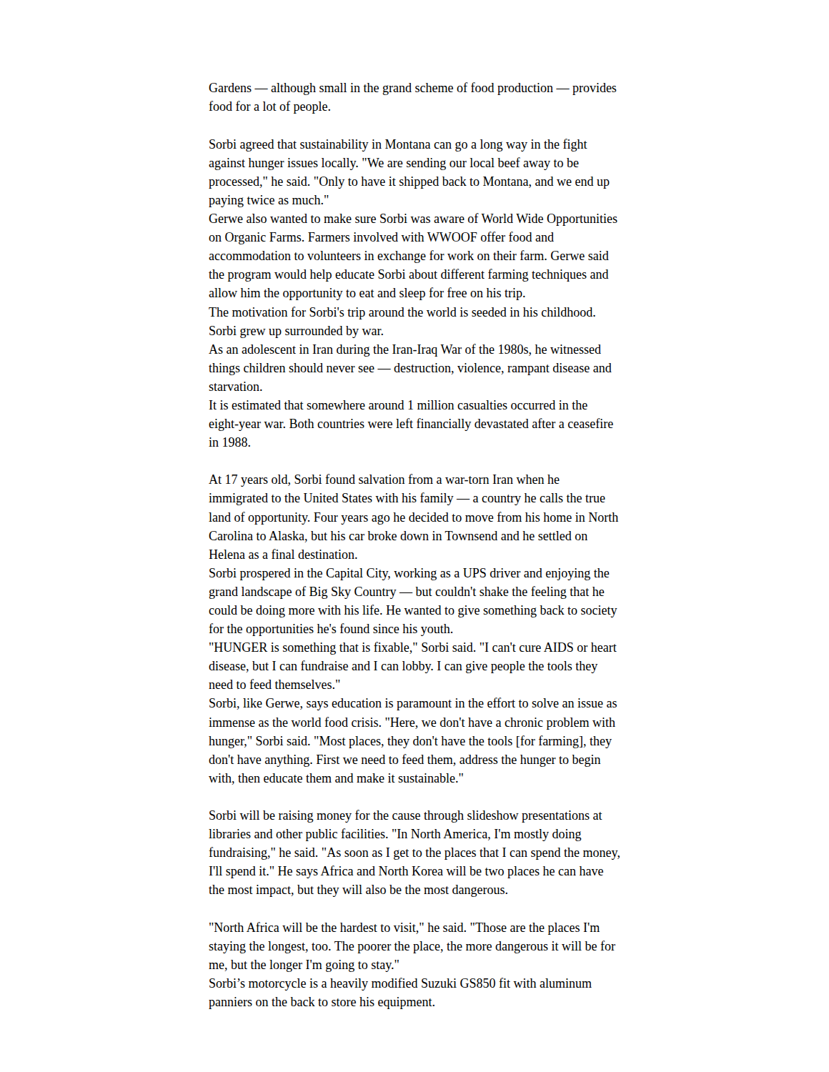Gardens — although small in the grand scheme of food production — provides food for a lot of people.
Sorbi agreed that sustainability in Montana can go a long way in the fight against hunger issues locally. "We are sending our local beef away to be processed," he said. "Only to have it shipped back to Montana, and we end up paying twice as much."
Gerwe also wanted to make sure Sorbi was aware of World Wide Opportunities on Organic Farms. Farmers involved with WWOOF offer food and accommodation to volunteers in exchange for work on their farm. Gerwe said the program would help educate Sorbi about different farming techniques and allow him the opportunity to eat and sleep for free on his trip.
The motivation for Sorbi's trip around the world is seeded in his childhood. Sorbi grew up surrounded by war.
As an adolescent in Iran during the Iran-Iraq War of the 1980s, he witnessed things children should never see — destruction, violence, rampant disease and starvation.
It is estimated that somewhere around 1 million casualties occurred in the eight-year war. Both countries were left financially devastated after a ceasefire in 1988.
At 17 years old, Sorbi found salvation from a war-torn Iran when he immigrated to the United States with his family — a country he calls the true land of opportunity. Four years ago he decided to move from his home in North Carolina to Alaska, but his car broke down in Townsend and he settled on Helena as a final destination.
Sorbi prospered in the Capital City, working as a UPS driver and enjoying the grand landscape of Big Sky Country — but couldn't shake the feeling that he could be doing more with his life. He wanted to give something back to society for the opportunities he's found since his youth.
"HUNGER is something that is fixable," Sorbi said. "I can't cure AIDS or heart disease, but I can fundraise and I can lobby. I can give people the tools they need to feed themselves."
Sorbi, like Gerwe, says education is paramount in the effort to solve an issue as immense as the world food crisis. "Here, we don't have a chronic problem with hunger," Sorbi said. "Most places, they don't have the tools [for farming], they don't have anything. First we need to feed them, address the hunger to begin with, then educate them and make it sustainable."
Sorbi will be raising money for the cause through slideshow presentations at libraries and other public facilities. "In North America, I'm mostly doing fundraising," he said. "As soon as I get to the places that I can spend the money, I'll spend it." He says Africa and North Korea will be two places he can have the most impact, but they will also be the most dangerous.
"North Africa will be the hardest to visit," he said. "Those are the places I'm staying the longest, too. The poorer the place, the more dangerous it will be for me, but the longer I'm going to stay."
Sorbi’s motorcycle is a heavily modified Suzuki GS850 fit with aluminum panniers on the back to store his equipment.